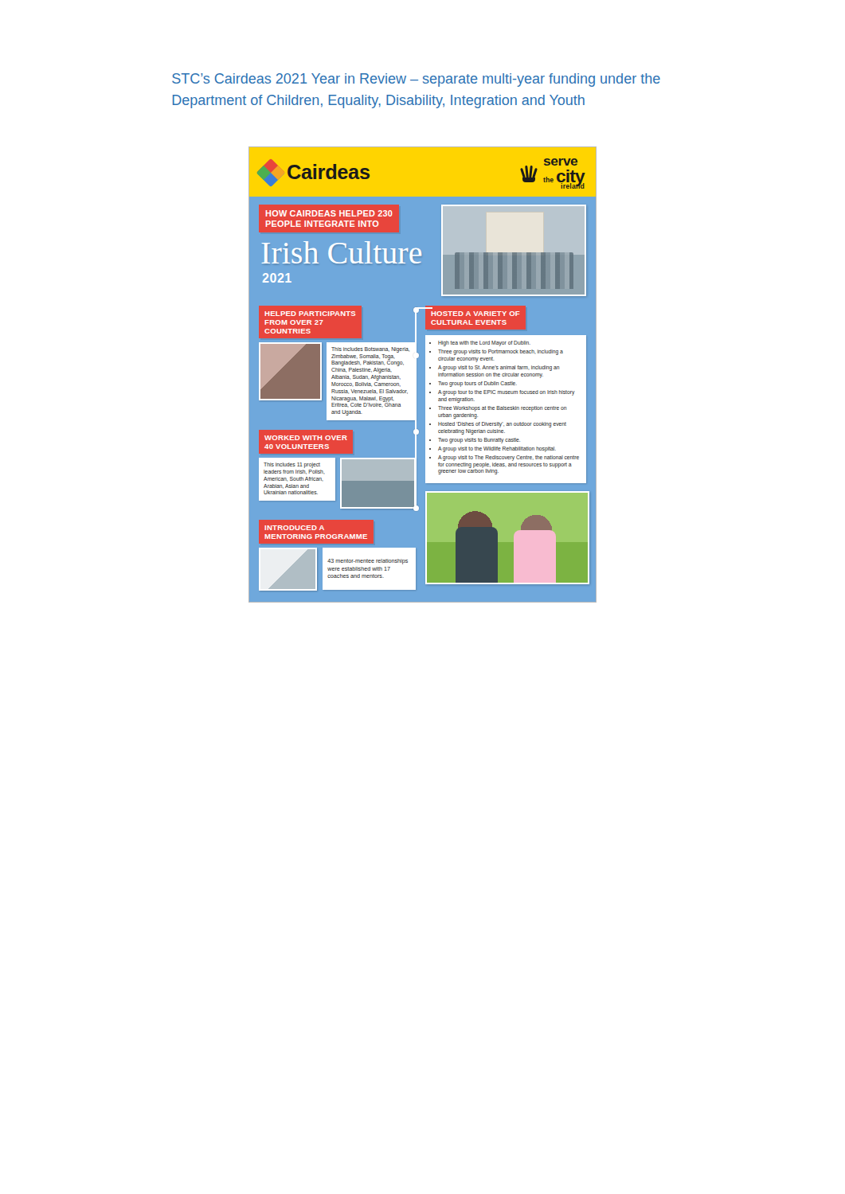STC’s Cairdeas 2021 Year in Review – separate multi-year funding under the Department of Children, Equality, Disability, Integration and Youth
Cairdeas
serve the city ireland
How Cairdeas helped 230
people integrate into
Irish Culture
2021
Helped participants
from over 27
countries
This includes Botswana, Nigeria, Zimbabwe, Somalia, Toga, Bangladesh, Pakistan, Congo, China, Palestine, Algeria, Albania, Sudan, Afghanistan, Morocco, Bolivia, Cameroon, Russia, Venezuela, El Salvador, Nicaragua, Malawi, Egypt, Eritrea, Cote D’Ivoire, Ghana and Uganda.
Worked with over
40 volunteers
This includes 11 project leaders from Irish, Polish, American, South African, Arabian, Asian and Ukrainian nationalities.
Introduced a
mentoring programme
43 mentor-mentee relationships were established with 17 coaches and mentors.
Hosted a variety of
cultural events
High tea with the Lord Mayor of Dublin.
Three group visits to Portmarnock beach, including a circular economy event.
A group visit to St. Anne’s animal farm, including an information session on the circular economy.
Two group tours of Dublin Castle.
A group tour to the EPIC museum focused on Irish history and emigration.
Three Workshops at the Balseskin reception centre on urban gardening.
Hosted ‘Dishes of Diversity’, an outdoor cooking event celebrating Nigerian cuisine.
Two group visits to Bunratty castle.
A group visit to the Wildlife Rehabilitation hospital.
A group visit to The Rediscovery Centre, the national centre for connecting people, ideas, and resources to support a greener low carbon living.